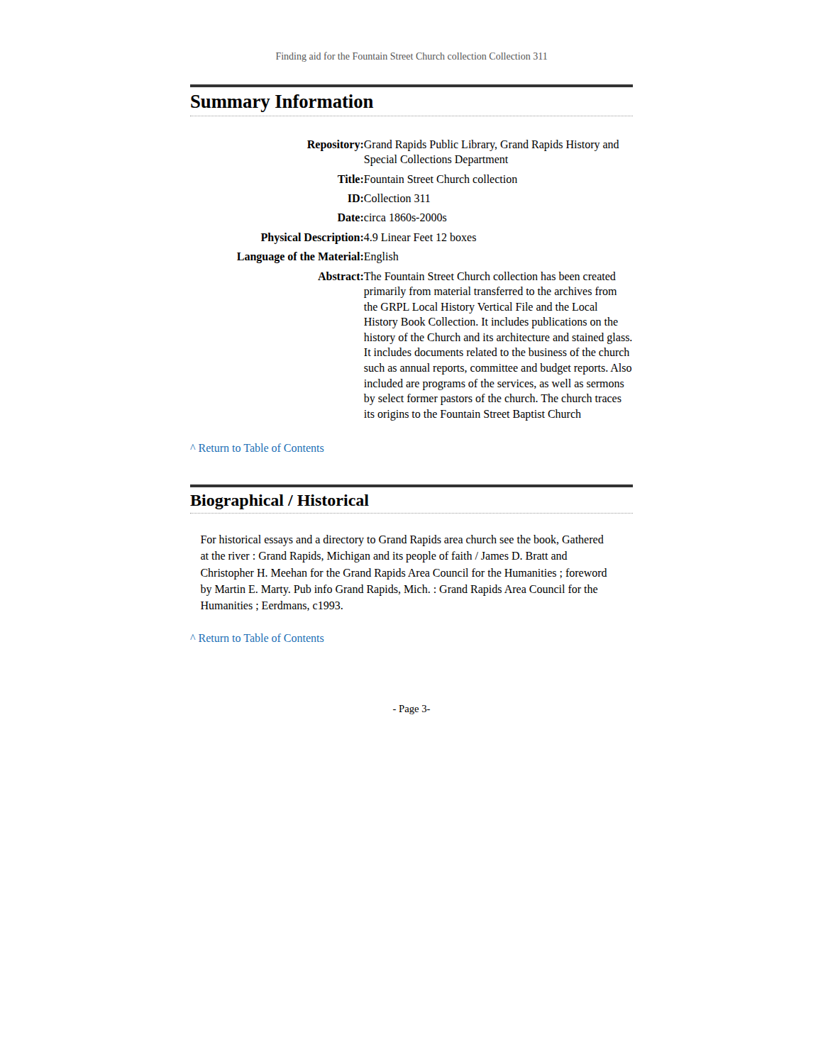Finding aid for the Fountain Street Church collection Collection 311
Summary Information
| Repository: | Grand Rapids Public Library, Grand Rapids History and Special Collections Department |
| Title: | Fountain Street Church collection |
| ID: | Collection 311 |
| Date: | circa 1860s-2000s |
| Physical Description: | 4.9 Linear Feet 12 boxes |
| Language of the Material: | English |
| Abstract: | The Fountain Street Church collection has been created primarily from material transferred to the archives from the GRPL Local History Vertical File and the Local History Book Collection. It includes publications on the history of the Church and its architecture and stained glass. It includes documents related to the business of the church such as annual reports, committee and budget reports. Also included are programs of the services, as well as sermons by select former pastors of the church. The church traces its origins to the Fountain Street Baptist Church |
^ Return to Table of Contents
Biographical / Historical
For historical essays and a directory to Grand Rapids area church see the book, Gathered at the river : Grand Rapids, Michigan and its people of faith / James D. Bratt and Christopher H. Meehan for the Grand Rapids Area Council for the Humanities ; foreword by Martin E. Marty. Pub info Grand Rapids, Mich. : Grand Rapids Area Council for the Humanities ; Eerdmans, c1993.
^ Return to Table of Contents
- Page 3-